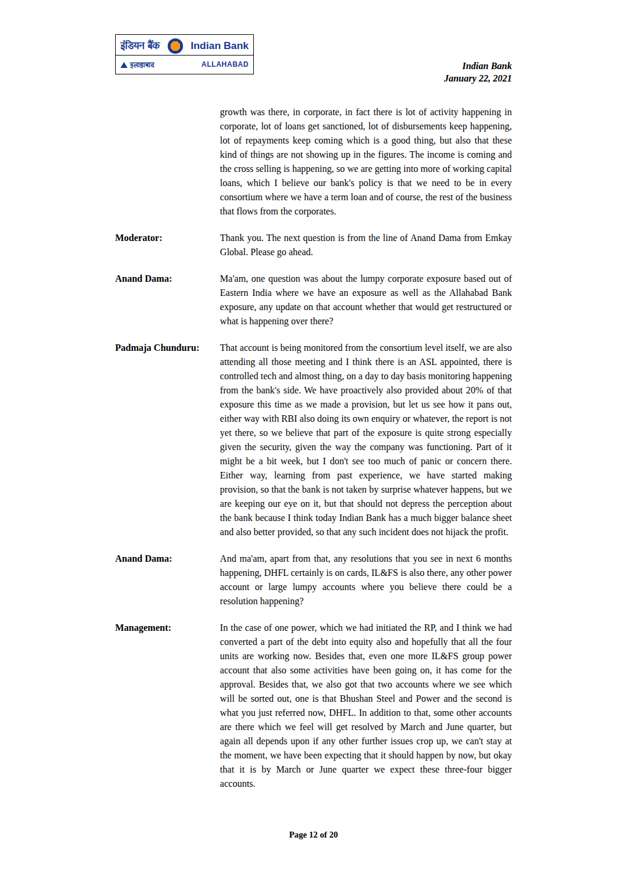इंडियन बैंक Indian Bank
इलाहाबाद ALLAHABAD
Indian Bank
January 22, 2021
growth was there, in corporate, in fact there is lot of activity happening in corporate, lot of loans get sanctioned, lot of disbursements keep happening, lot of repayments keep coming which is a good thing, but also that these kind of things are not showing up in the figures. The income is coming and the cross selling is happening, so we are getting into more of working capital loans, which I believe our bank's policy is that we need to be in every consortium where we have a term loan and of course, the rest of the business that flows from the corporates.
Moderator:
Thank you. The next question is from the line of Anand Dama from Emkay Global. Please go ahead.
Anand Dama:
Ma'am, one question was about the lumpy corporate exposure based out of Eastern India where we have an exposure as well as the Allahabad Bank exposure, any update on that account whether that would get restructured or what is happening over there?
Padmaja Chunduru:
That account is being monitored from the consortium level itself, we are also attending all those meeting and I think there is an ASL appointed, there is controlled tech and almost thing, on a day to day basis monitoring happening from the bank's side. We have proactively also provided about 20% of that exposure this time as we made a provision, but let us see how it pans out, either way with RBI also doing its own enquiry or whatever, the report is not yet there, so we believe that part of the exposure is quite strong especially given the security, given the way the company was functioning. Part of it might be a bit week, but I don't see too much of panic or concern there. Either way, learning from past experience, we have started making provision, so that the bank is not taken by surprise whatever happens, but we are keeping our eye on it, but that should not depress the perception about the bank because I think today Indian Bank has a much bigger balance sheet and also better provided, so that any such incident does not hijack the profit.
Anand Dama:
And ma'am, apart from that, any resolutions that you see in next 6 months happening, DHFL certainly is on cards, IL&FS is also there, any other power account or large lumpy accounts where you believe there could be a resolution happening?
Management:
In the case of one power, which we had initiated the RP, and I think we had converted a part of the debt into equity also and hopefully that all the four units are working now. Besides that, even one more IL&FS group power account that also some activities have been going on, it has come for the approval. Besides that, we also got that two accounts where we see which will be sorted out, one is that Bhushan Steel and Power and the second is what you just referred now, DHFL. In addition to that, some other accounts are there which we feel will get resolved by March and June quarter, but again all depends upon if any other further issues crop up, we can't stay at the moment, we have been expecting that it should happen by now, but okay that it is by March or June quarter we expect these three-four bigger accounts.
Page 12 of 20